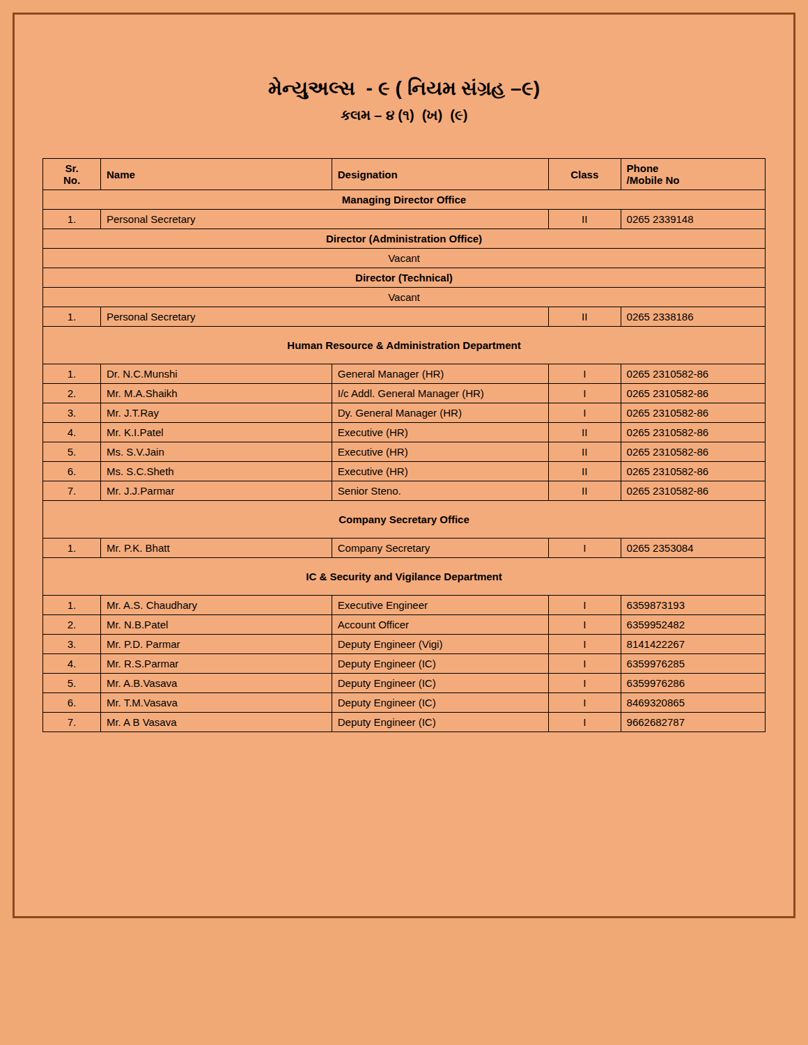મેન્યુઅલ્સ - ૯ ( નિયમ સંગ્રહ –૯)
કલમ – ૪ (૧) (ખ) (૯)
| Sr. No. | Name | Designation | Class | Phone /Mobile No |
| --- | --- | --- | --- | --- |
| Managing Director Office |
| 1. | Personal Secretary | II | 0265 2339148 |
| Director (Administration Office) |
| Vacant |
| Director (Technical) |
| Vacant |
| 1. | Personal Secretary | II | 0265 2338186 |
| Human Resource & Administration Department |
| 1. | Dr. N.C.Munshi | General Manager (HR) | I | 0265 2310582-86 |
| 2. | Mr. M.A.Shaikh | I/c Addl. General Manager (HR) | I | 0265 2310582-86 |
| 3. | Mr. J.T.Ray | Dy. General Manager (HR) | I | 0265 2310582-86 |
| 4. | Mr. K.I.Patel | Executive (HR) | II | 0265 2310582-86 |
| 5. | Ms. S.V.Jain | Executive (HR) | II | 0265 2310582-86 |
| 6. | Ms. S.C.Sheth | Executive (HR) | II | 0265 2310582-86 |
| 7. | Mr. J.J.Parmar | Senior Steno. | II | 0265 2310582-86 |
| Company Secretary Office |
| 1. | Mr. P.K. Bhatt | Company Secretary | I | 0265 2353084 |
| IC & Security and Vigilance Department |
| 1. | Mr. A.S. Chaudhary | Executive Engineer | I | 6359873193 |
| 2. | Mr. N.B.Patel | Account Officer | I | 6359952482 |
| 3. | Mr. P.D. Parmar | Deputy Engineer (Vigi) | I | 8141422267 |
| 4. | Mr. R.S.Parmar | Deputy Engineer (IC) | I | 6359976285 |
| 5. | Mr. A.B.Vasava | Deputy Engineer (IC) | I | 6359976286 |
| 6. | Mr. T.M.Vasava | Deputy Engineer (IC) | I | 8469320865 |
| 7. | Mr. A B Vasava | Deputy Engineer (IC) | I | 9662682787 |